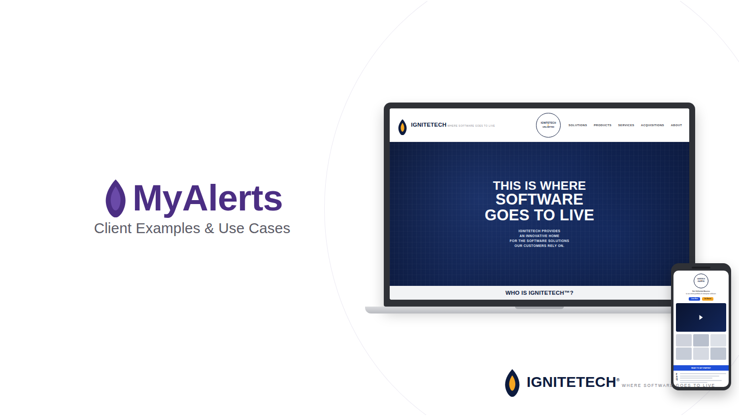MyAlerts
Client Examples & Use Cases
IGNITETECH Where Software Goes to Live
IGNITETECH ★ UNLIMITED
Solutions Products Services Acquisitions About
This is where Software Goes to Live
IgniteTech provides
an innovative home
for the software solutions
our customers rely on.
Who is IgniteTech™?
IGNITETECH ★ UNLIMITED
Get Unlimited Access to our entire portfolio of enterprise software.
Learn More Get Started
Ready to Get Started?
F
A
Q
IGNITETECH® Where Software Goes to Live